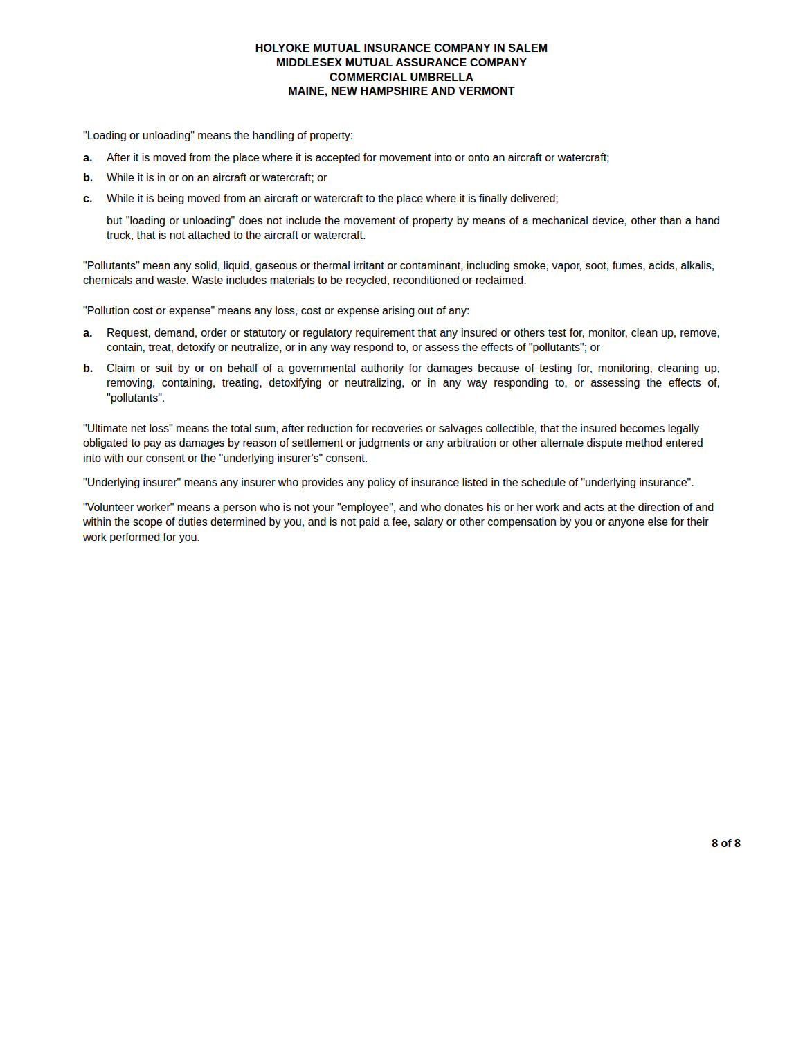HOLYOKE MUTUAL INSURANCE COMPANY IN SALEM
MIDDLESEX MUTUAL ASSURANCE COMPANY
COMMERCIAL UMBRELLA
MAINE, NEW HAMPSHIRE AND VERMONT
"Loading or unloading" means the handling of property:
a. After it is moved from the place where it is accepted for movement into or onto an aircraft or watercraft;
b. While it is in or on an aircraft or watercraft; or
c. While it is being moved from an aircraft or watercraft to the place where it is finally delivered;
but "loading or unloading" does not include the movement of property by means of a mechanical device, other than a hand truck, that is not attached to the aircraft or watercraft.
"Pollutants" mean any solid, liquid, gaseous or thermal irritant or contaminant, including smoke, vapor, soot, fumes, acids, alkalis, chemicals and waste. Waste includes materials to be recycled, reconditioned or reclaimed.
"Pollution cost or expense" means any loss, cost or expense arising out of any:
a. Request, demand, order or statutory or regulatory requirement that any insured or others test for, monitor, clean up, remove, contain, treat, detoxify or neutralize, or in any way respond to, or assess the effects of "pollutants"; or
b. Claim or suit by or on behalf of a governmental authority for damages because of testing for, monitoring, cleaning up, removing, containing, treating, detoxifying or neutralizing, or in any way responding to, or assessing the effects of, "pollutants".
"Ultimate net loss" means the total sum, after reduction for recoveries or salvages collectible, that the insured becomes legally obligated to pay as damages by reason of settlement or judgments or any arbitration or other alternate dispute method entered into with our consent or the "underlying insurer's" consent.
"Underlying insurer" means any insurer who provides any policy of insurance listed in the schedule of "underlying insurance".
"Volunteer worker" means a person who is not your "employee", and who donates his or her work and acts at the direction of and within the scope of duties determined by you, and is not paid a fee, salary or other compensation by you or anyone else for their work performed for you.
8 of 8